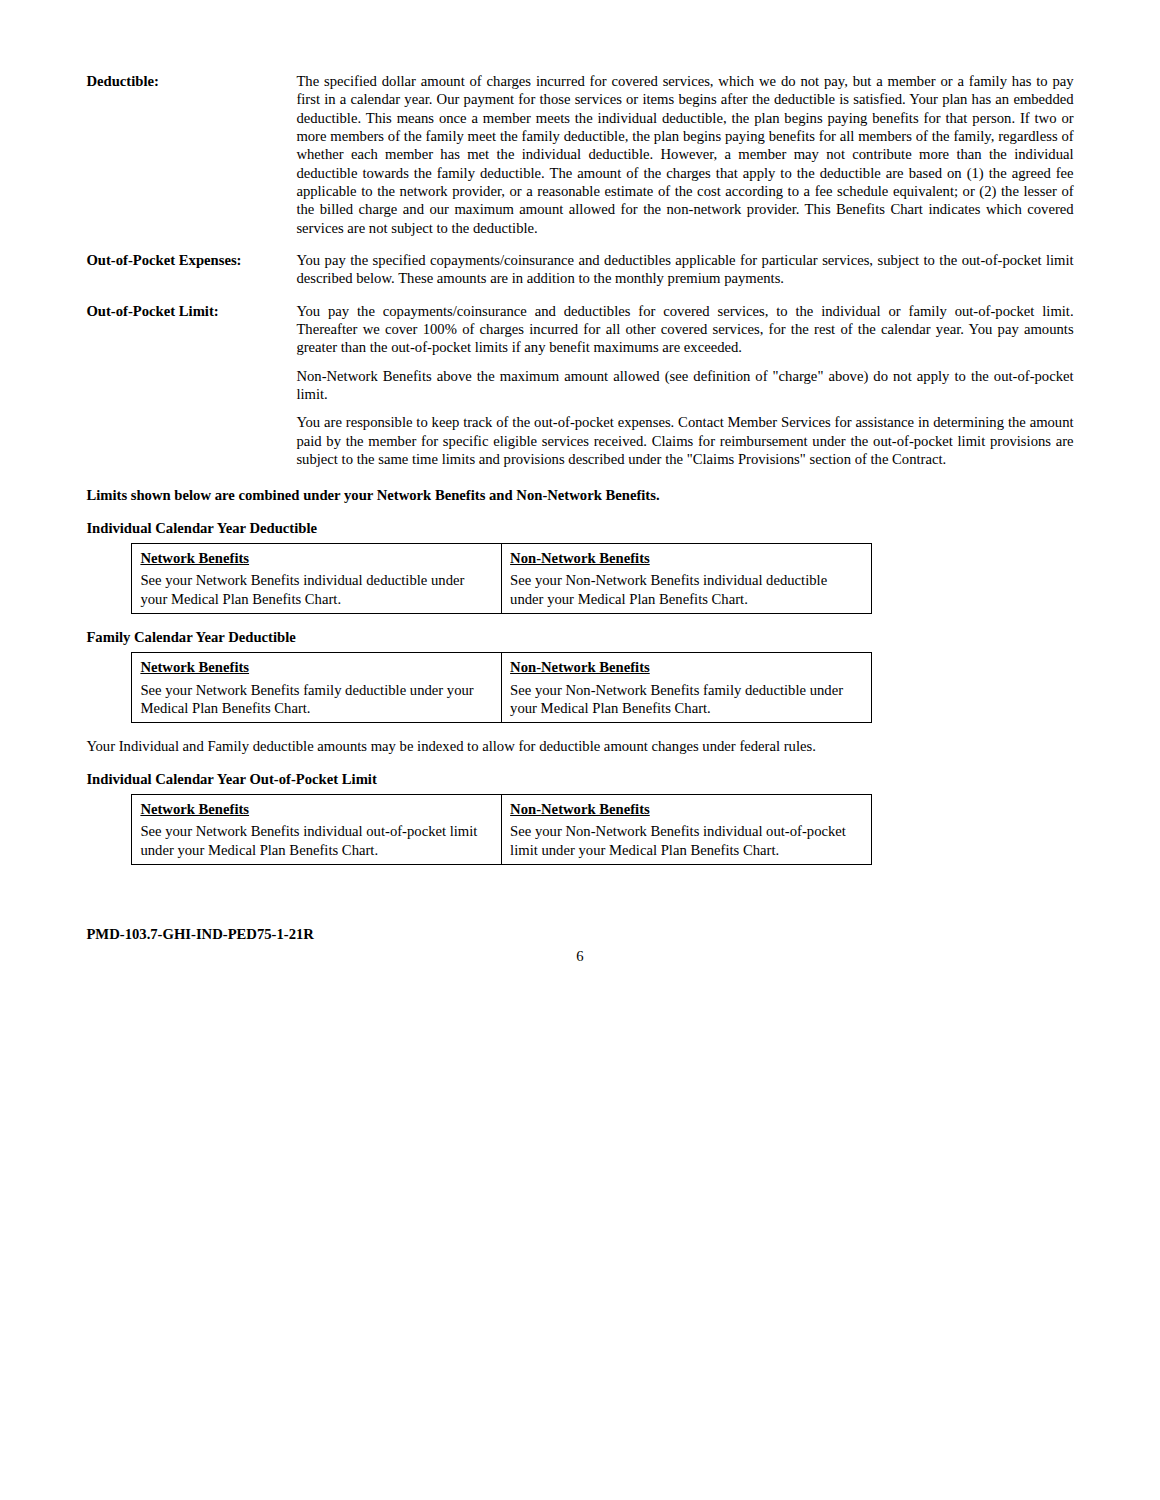Deductible:
The specified dollar amount of charges incurred for covered services, which we do not pay, but a member or a family has to pay first in a calendar year. Our payment for those services or items begins after the deductible is satisfied. Your plan has an embedded deductible. This means once a member meets the individual deductible, the plan begins paying benefits for that person. If two or more members of the family meet the family deductible, the plan begins paying benefits for all members of the family, regardless of whether each member has met the individual deductible. However, a member may not contribute more than the individual deductible towards the family deductible. The amount of the charges that apply to the deductible are based on (1) the agreed fee applicable to the network provider, or a reasonable estimate of the cost according to a fee schedule equivalent; or (2) the lesser of the billed charge and our maximum amount allowed for the non-network provider. This Benefits Chart indicates which covered services are not subject to the deductible.
Out-of-Pocket Expenses:
You pay the specified copayments/coinsurance and deductibles applicable for particular services, subject to the out-of-pocket limit described below. These amounts are in addition to the monthly premium payments.
Out-of-Pocket Limit:
You pay the copayments/coinsurance and deductibles for covered services, to the individual or family out-of-pocket limit. Thereafter we cover 100% of charges incurred for all other covered services, for the rest of the calendar year. You pay amounts greater than the out-of-pocket limits if any benefit maximums are exceeded.
Non-Network Benefits above the maximum amount allowed (see definition of "charge" above) do not apply to the out-of-pocket limit.
You are responsible to keep track of the out-of-pocket expenses. Contact Member Services for assistance in determining the amount paid by the member for specific eligible services received. Claims for reimbursement under the out-of-pocket limit provisions are subject to the same time limits and provisions described under the "Claims Provisions" section of the Contract.
Limits shown below are combined under your Network Benefits and Non-Network Benefits.
Individual Calendar Year Deductible
| Network Benefits | Non-Network Benefits |
| See your Network Benefits individual deductible under your Medical Plan Benefits Chart. | See your Non-Network Benefits individual deductible under your Medical Plan Benefits Chart. |
Family Calendar Year Deductible
| Network Benefits | Non-Network Benefits |
| See your Network Benefits family deductible under your Medical Plan Benefits Chart. | See your Non-Network Benefits family deductible under your Medical Plan Benefits Chart. |
Your Individual and Family deductible amounts may be indexed to allow for deductible amount changes under federal rules.
Individual Calendar Year Out-of-Pocket Limit
| Network Benefits | Non-Network Benefits |
| See your Network Benefits individual out-of-pocket limit under your Medical Plan Benefits Chart. | See your Non-Network Benefits individual out-of-pocket limit under your Medical Plan Benefits Chart. |
PMD-103.7-GHI-IND-PED75-1-21R
6